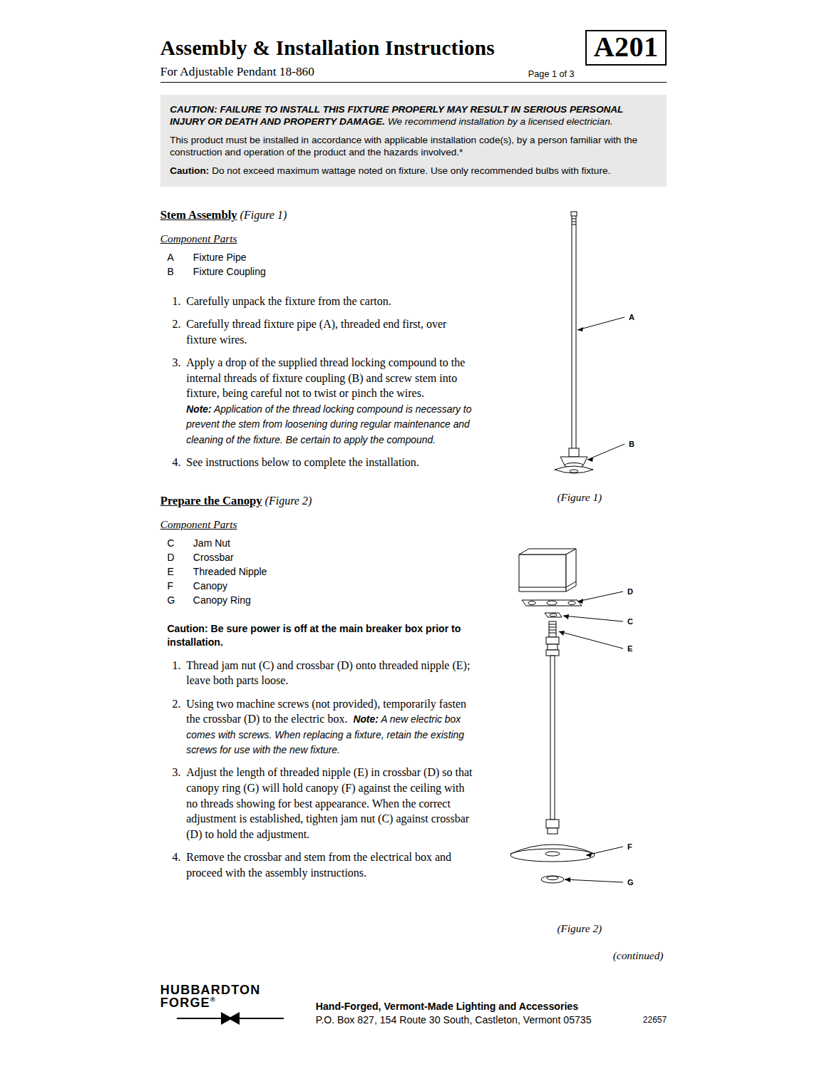A201
Assembly & Installation Instructions
For Adjustable Pendant 18-860
Page 1 of 3
Caution: Failure to install this fixture properly may result in serious personal injury or death and property damage. We recommend installation by a licensed electrician.
This product must be installed in accordance with applicable installation code(s), by a person familiar with the construction and operation of the product and the hazards involved.*
Caution: Do not exceed maximum wattage noted on fixture. Use only recommended bulbs with fixture.
Stem Assembly
(Figure 1)
Component Parts
| A | Fixture Pipe |
| B | Fixture Coupling |
Carefully unpack the fixture from the carton.
Carefully thread fixture pipe (A), threaded end first, over fixture wires.
Apply a drop of the supplied thread locking compound to the internal threads of fixture coupling (B) and screw stem into fixture, being careful not to twist or pinch the wires.
Note: Application of the thread locking compound is necessary to prevent the stem from loosening during regular maintenance and cleaning of the fixture. Be certain to apply the compound.
See instructions below to complete the installation.
Prepare the Canopy
(Figure 2)
Component Parts
| C | Jam Nut |
| D | Crossbar |
| E | Threaded Nipple |
| F | Canopy |
| G | Canopy Ring |
Caution: Be sure power is off at the main breaker box prior to installation.
Thread jam nut (C) and crossbar (D) onto threaded nipple (E); leave both parts loose.
Using two machine screws (not provided), temporarily fasten the crossbar (D) to the electric box. Note: A new electric box comes with screws. When replacing a fixture, retain the existing screws for use with the new fixture.
Adjust the length of threaded nipple (E) in crossbar (D) so that canopy ring (G) will hold canopy (F) against the ceiling with no threads showing for best appearance. When the correct adjustment is established, tighten jam nut (C) against crossbar (D) to hold the adjustment.
Remove the crossbar and stem from the electrical box and proceed with the assembly instructions.
A B
(Figure 1)
D C E F G
(Figure 2)
(continued)
HUBBARDTON FORGE®
Hand-Forged, Vermont-Made Lighting and Accessories
P.O. Box 827, 154 Route 30 South, Castleton, Vermont 05735
22657